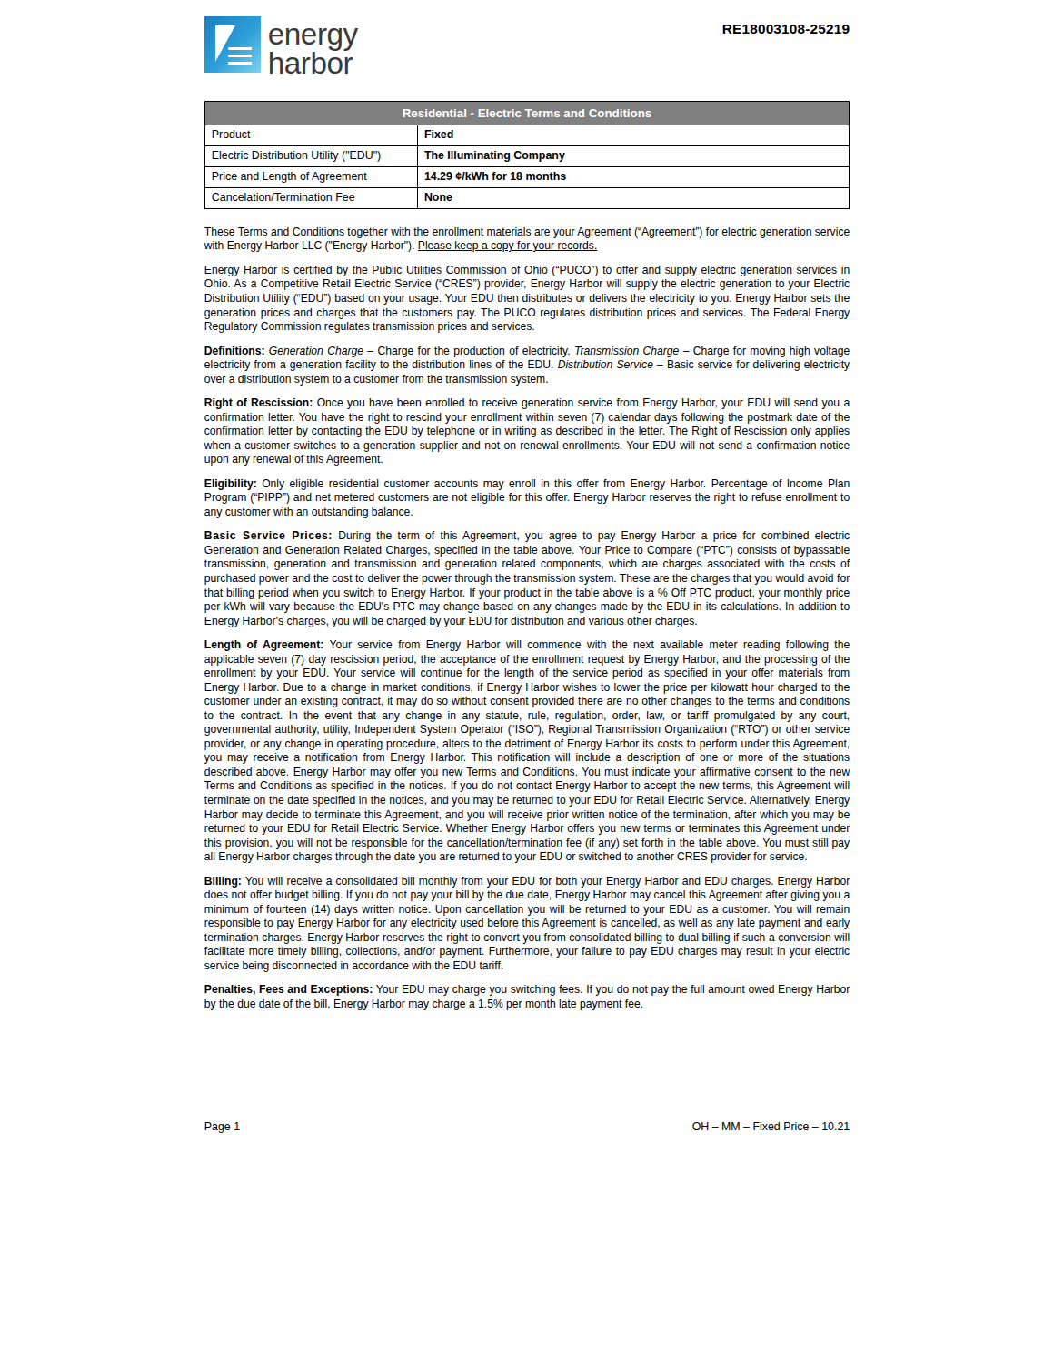energy
harbor
RE18003108-25219
| Residential - Electric Terms and Conditions |
| --- |
| Product | Fixed |
| Electric Distribution Utility ("EDU") | The Illuminating Company |
| Price and Length of Agreement | 14.29 ¢/kWh for 18 months |
| Cancelation/Termination Fee | None |
These Terms and Conditions together with the enrollment materials are your Agreement (“Agreement”) for electric generation service with Energy Harbor LLC ("Energy Harbor"). Please keep a copy for your records.
Energy Harbor is certified by the Public Utilities Commission of Ohio (“PUCO”) to offer and supply electric generation services in Ohio. As a Competitive Retail Electric Service (“CRES”) provider, Energy Harbor will supply the electric generation to your Electric Distribution Utility (“EDU”) based on your usage. Your EDU then distributes or delivers the electricity to you. Energy Harbor sets the generation prices and charges that the customers pay. The PUCO regulates distribution prices and services. The Federal Energy Regulatory Commission regulates transmission prices and services.
Definitions: Generation Charge – Charge for the production of electricity. Transmission Charge – Charge for moving high voltage electricity from a generation facility to the distribution lines of the EDU. Distribution Service – Basic service for delivering electricity over a distribution system to a customer from the transmission system.
Right of Rescission: Once you have been enrolled to receive generation service from Energy Harbor, your EDU will send you a confirmation letter. You have the right to rescind your enrollment within seven (7) calendar days following the postmark date of the confirmation letter by contacting the EDU by telephone or in writing as described in the letter. The Right of Rescission only applies when a customer switches to a generation supplier and not on renewal enrollments. Your EDU will not send a confirmation notice upon any renewal of this Agreement.
Eligibility: Only eligible residential customer accounts may enroll in this offer from Energy Harbor. Percentage of Income Plan Program (“PIPP”) and net metered customers are not eligible for this offer. Energy Harbor reserves the right to refuse enrollment to any customer with an outstanding balance.
Basic Service Prices: During the term of this Agreement, you agree to pay Energy Harbor a price for combined electric Generation and Generation Related Charges, specified in the table above. Your Price to Compare (“PTC”) consists of bypassable transmission, generation and transmission and generation related components, which are charges associated with the costs of purchased power and the cost to deliver the power through the transmission system. These are the charges that you would avoid for that billing period when you switch to Energy Harbor. If your product in the table above is a % Off PTC product, your monthly price per kWh will vary because the EDU's PTC may change based on any changes made by the EDU in its calculations. In addition to Energy Harbor's charges, you will be charged by your EDU for distribution and various other charges.
Length of Agreement: Your service from Energy Harbor will commence with the next available meter reading following the applicable seven (7) day rescission period, the acceptance of the enrollment request by Energy Harbor, and the processing of the enrollment by your EDU. Your service will continue for the length of the service period as specified in your offer materials from Energy Harbor. Due to a change in market conditions, if Energy Harbor wishes to lower the price per kilowatt hour charged to the customer under an existing contract, it may do so without consent provided there are no other changes to the terms and conditions to the contract. In the event that any change in any statute, rule, regulation, order, law, or tariff promulgated by any court, governmental authority, utility, Independent System Operator (“ISO”), Regional Transmission Organization (“RTO”) or other service provider, or any change in operating procedure, alters to the detriment of Energy Harbor its costs to perform under this Agreement, you may receive a notification from Energy Harbor. This notification will include a description of one or more of the situations described above. Energy Harbor may offer you new Terms and Conditions. You must indicate your affirmative consent to the new Terms and Conditions as specified in the notices. If you do not contact Energy Harbor to accept the new terms, this Agreement will terminate on the date specified in the notices, and you may be returned to your EDU for Retail Electric Service. Alternatively, Energy Harbor may decide to terminate this Agreement, and you will receive prior written notice of the termination, after which you may be returned to your EDU for Retail Electric Service. Whether Energy Harbor offers you new terms or terminates this Agreement under this provision, you will not be responsible for the cancellation/termination fee (if any) set forth in the table above. You must still pay all Energy Harbor charges through the date you are returned to your EDU or switched to another CRES provider for service.
Billing: You will receive a consolidated bill monthly from your EDU for both your Energy Harbor and EDU charges. Energy Harbor does not offer budget billing. If you do not pay your bill by the due date, Energy Harbor may cancel this Agreement after giving you a minimum of fourteen (14) days written notice. Upon cancellation you will be returned to your EDU as a customer. You will remain responsible to pay Energy Harbor for any electricity used before this Agreement is cancelled, as well as any late payment and early termination charges. Energy Harbor reserves the right to convert you from consolidated billing to dual billing if such a conversion will facilitate more timely billing, collections, and/or payment. Furthermore, your failure to pay EDU charges may result in your electric service being disconnected in accordance with the EDU tariff.
Penalties, Fees and Exceptions: Your EDU may charge you switching fees. If you do not pay the full amount owed Energy Harbor by the due date of the bill, Energy Harbor may charge a 1.5% per month late payment fee.
Page 1
OH – MM – Fixed Price – 10.21